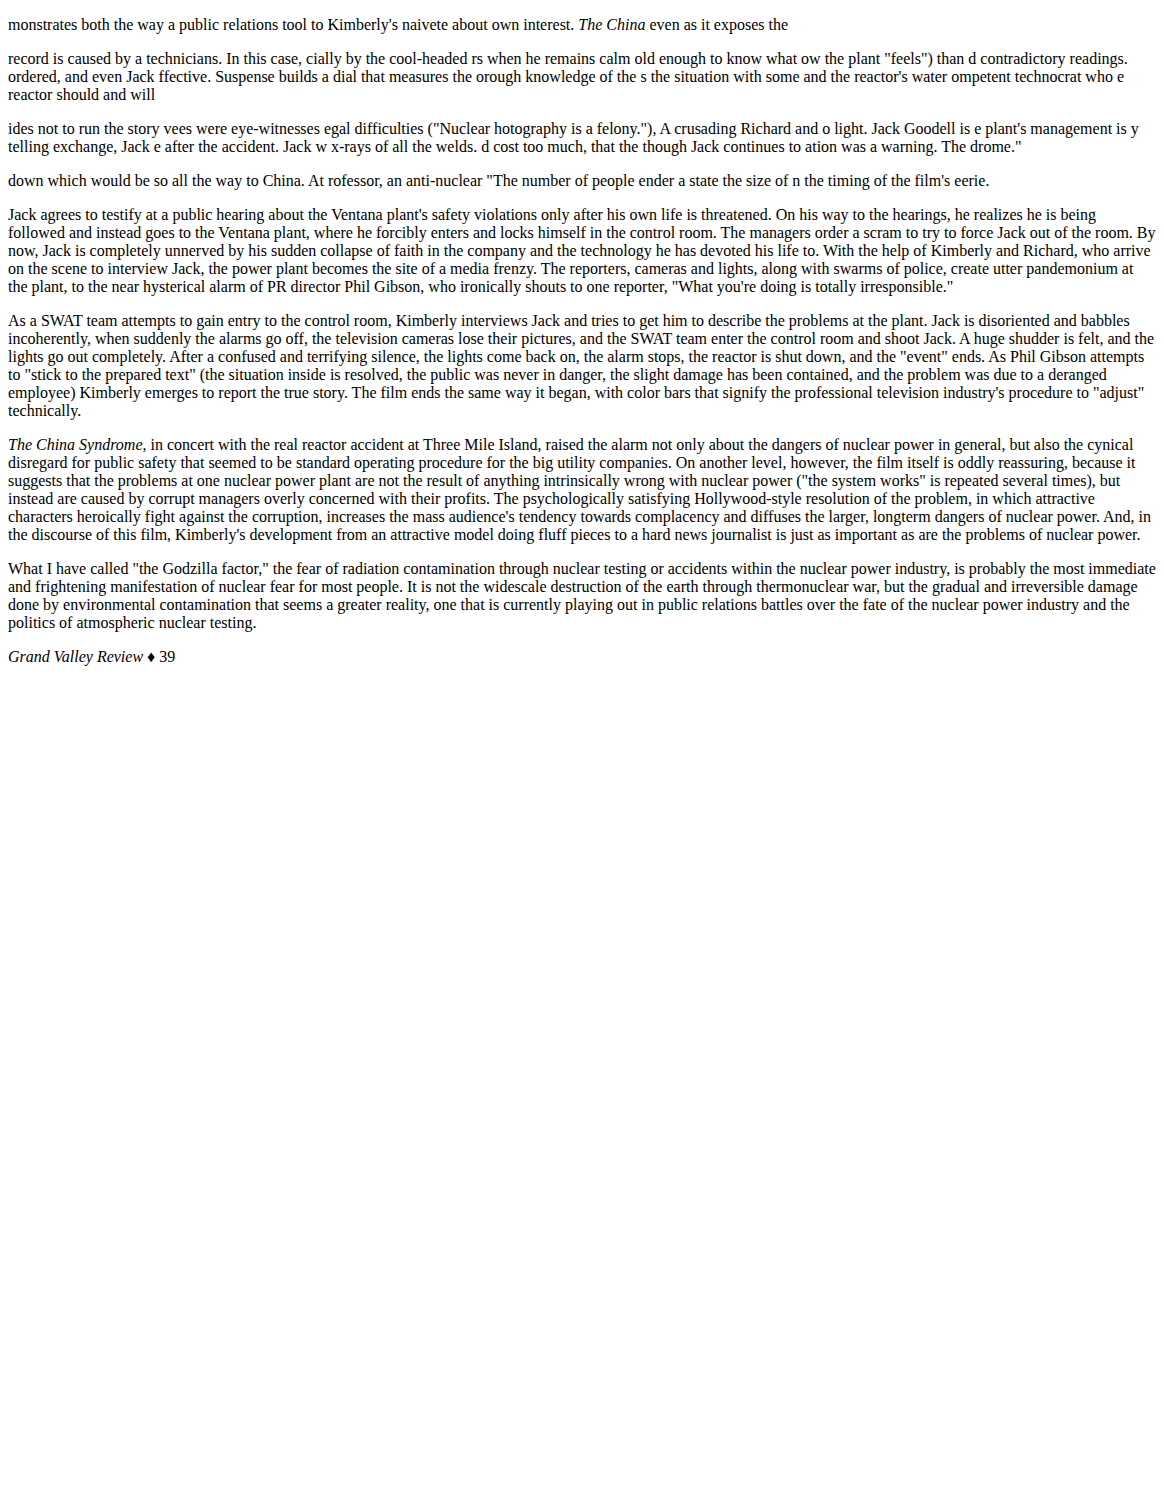monstrates both the way a public relations tool to Kimberly's naivete about own interest. The China even as it exposes the
record is caused by a technicians. In this case, cially by the cool-headed rs when he remains calm old enough to know what ow the plant "feels") than d contradictory readings. ordered, and even Jack ffective. Suspense builds a dial that measures the orough knowledge of the s the situation with some and the reactor's water ompetent technocrat who e reactor should and will
ides not to run the story vees were eye-witnesses egal difficulties ("Nuclear hotography is a felony."), A crusading Richard and o light. Jack Goodell is e plant's management is y telling exchange, Jack e after the accident. Jack w x-rays of all the welds. d cost too much, that the though Jack continues to ation was a warning. The drome."
down which would be so all the way to China. At rofessor, an anti-nuclear "The number of people ender a state the size of n the timing of the film's eerie.
Jack agrees to testify at a public hearing about the Ventana plant's safety violations only after his own life is threatened. On his way to the hearings, he realizes he is being followed and instead goes to the Ventana plant, where he forcibly enters and locks himself in the control room. The managers order a scram to try to force Jack out of the room. By now, Jack is completely unnerved by his sudden collapse of faith in the company and the technology he has devoted his life to. With the help of Kimberly and Richard, who arrive on the scene to interview Jack, the power plant becomes the site of a media frenzy. The reporters, cameras and lights, along with swarms of police, create utter pandemonium at the plant, to the near hysterical alarm of PR director Phil Gibson, who ironically shouts to one reporter, "What you're doing is totally irresponsible."
As a SWAT team attempts to gain entry to the control room, Kimberly interviews Jack and tries to get him to describe the problems at the plant. Jack is disoriented and babbles incoherently, when suddenly the alarms go off, the television cameras lose their pictures, and the SWAT team enter the control room and shoot Jack. A huge shudder is felt, and the lights go out completely. After a confused and terrifying silence, the lights come back on, the alarm stops, the reactor is shut down, and the "event" ends. As Phil Gibson attempts to "stick to the prepared text" (the situation inside is resolved, the public was never in danger, the slight damage has been contained, and the problem was due to a deranged employee) Kimberly emerges to report the true story. The film ends the same way it began, with color bars that signify the professional television industry's procedure to "adjust" technically.
The China Syndrome, in concert with the real reactor accident at Three Mile Island, raised the alarm not only about the dangers of nuclear power in general, but also the cynical disregard for public safety that seemed to be standard operating procedure for the big utility companies. On another level, however, the film itself is oddly reassuring, because it suggests that the problems at one nuclear power plant are not the result of anything intrinsically wrong with nuclear power ("the system works" is repeated several times), but instead are caused by corrupt managers overly concerned with their profits. The psychologically satisfying Hollywood-style resolution of the problem, in which attractive characters heroically fight against the corruption, increases the mass audience's tendency towards complacency and diffuses the larger, longterm dangers of nuclear power. And, in the discourse of this film, Kimberly's development from an attractive model doing fluff pieces to a hard news journalist is just as important as are the problems of nuclear power.
What I have called "the Godzilla factor," the fear of radiation contamination through nuclear testing or accidents within the nuclear power industry, is probably the most immediate and frightening manifestation of nuclear fear for most people. It is not the widescale destruction of the earth through thermonuclear war, but the gradual and irreversible damage done by environmental contamination that seems a greater reality, one that is currently playing out in public relations battles over the fate of the nuclear power industry and the politics of atmospheric nuclear testing.
Grand Valley Review ♦ 39